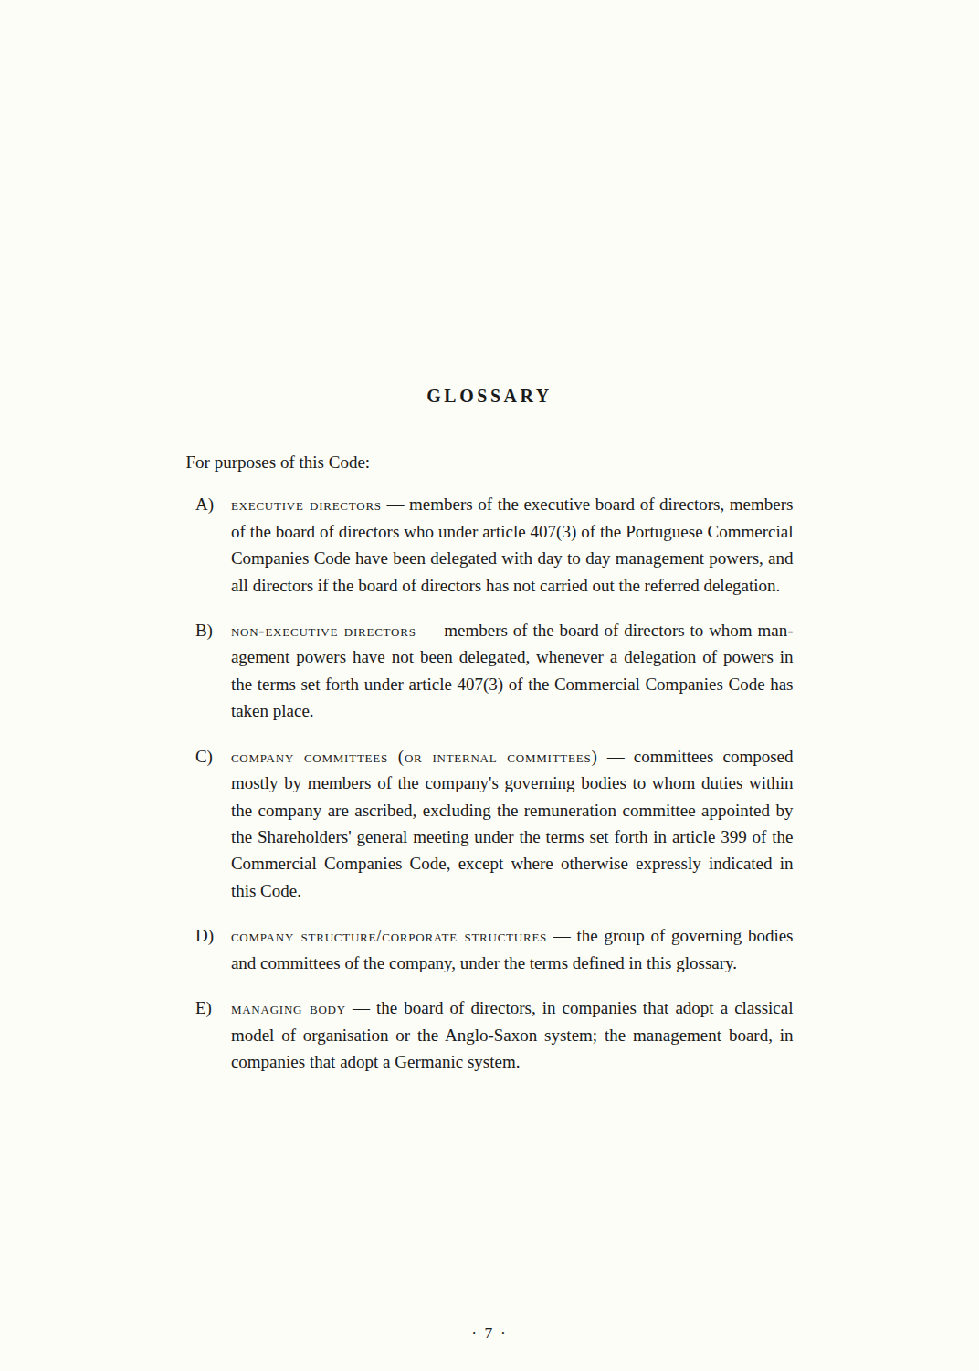Glossary
For purposes of this Code:
A) executive directors — members of the executive board of directors, members of the board of directors who under article 407(3) of the Portuguese Commercial Companies Code have been delegated with day to day management powers, and all directors if the board of directors has not carried out the referred delegation.
B) non-executive directors — members of the board of directors to whom management powers have not been delegated, whenever a delegation of powers in the terms set forth under article 407(3) of the Commercial Companies Code has taken place.
C) company committees (or internal committees) — committees composed mostly by members of the company's governing bodies to whom duties within the company are ascribed, excluding the remuneration committee appointed by the Shareholders' general meeting under the terms set forth in article 399 of the Commercial Companies Code, except where otherwise expressly indicated in this Code.
D) company structure/corporate structures — the group of governing bodies and committees of the company, under the terms defined in this glossary.
E) managing body — the board of directors, in companies that adopt a classical model of organisation or the Anglo-Saxon system; the management board, in companies that adopt a Germanic system.
· 7 ·